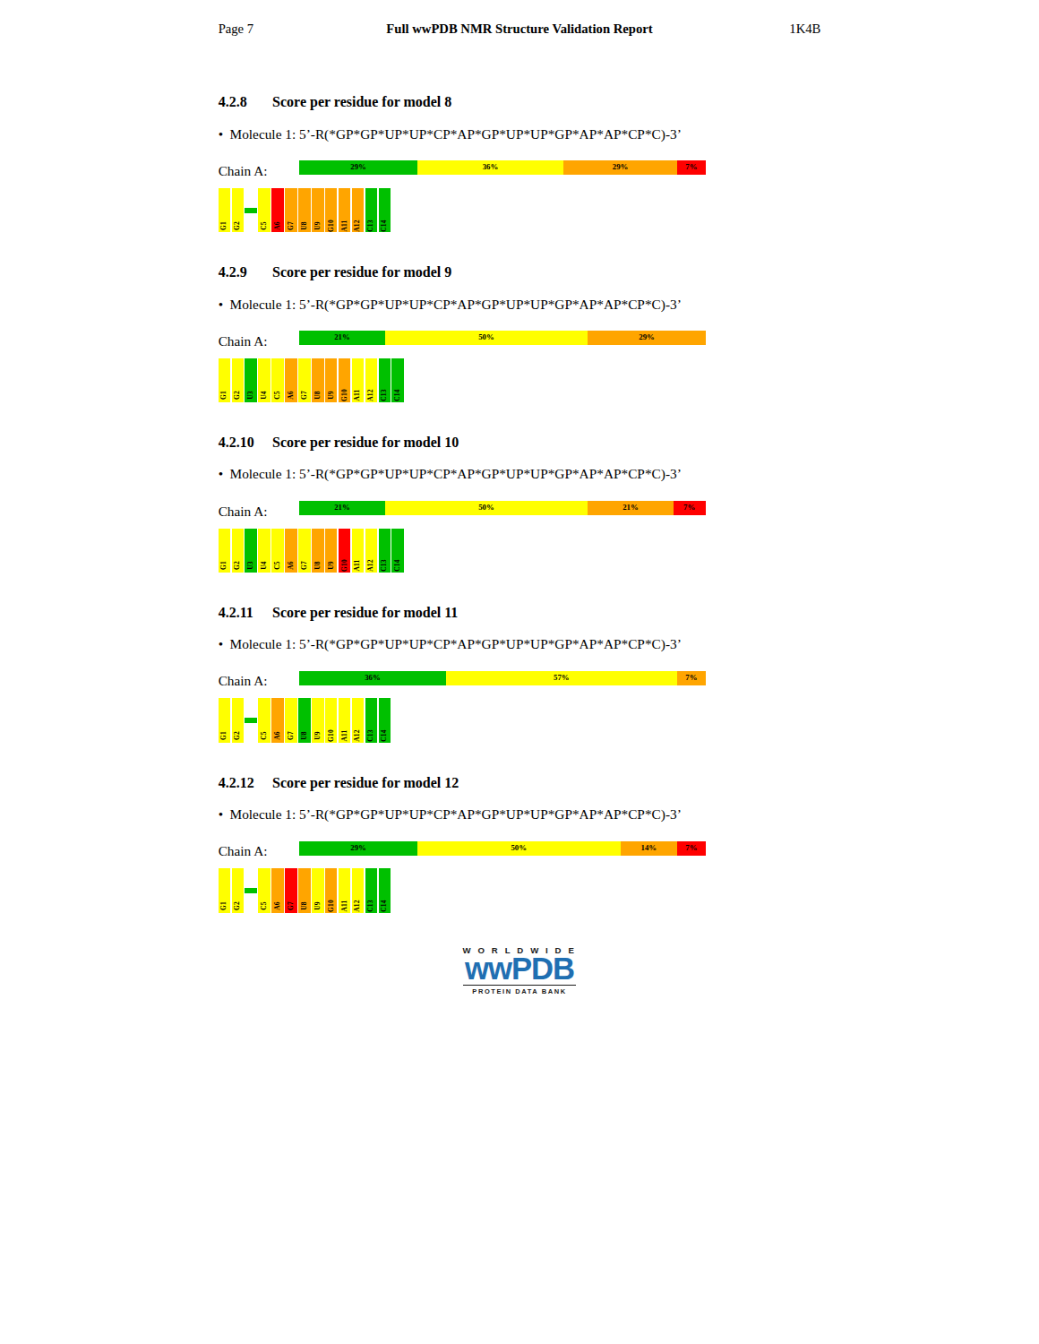Page 7
Full wwPDB NMR Structure Validation Report
1K4B
4.2.8 Score per residue for model 8
•Molecule 1: 5’-R(*GP*GP*UP*UP*CP*AP*GP*UP*UP*GP*AP*AP*CP*C)-3’
Chain A:
29%
36%
29%
7%
G1
G2
C5
A6
G7
U8
U9
G10
A11
A12
C13
C14
4.2.9 Score per residue for model 9
•Molecule 1: 5’-R(*GP*GP*UP*UP*CP*AP*GP*UP*UP*GP*AP*AP*CP*C)-3’
Chain A:
21%
50%
29%
G1
G2
U3
U4
C5
A6
G7
U8
U9
G10
A11
A12
C13
C14
4.2.10 Score per residue for model 10
•Molecule 1: 5’-R(*GP*GP*UP*UP*CP*AP*GP*UP*UP*GP*AP*AP*CP*C)-3’
Chain A:
21%
50%
21%
7%
G1
G2
U3
U4
C5
A6
G7
U8
U9
G10
A11
A12
C13
C14
4.2.11 Score per residue for model 11
•Molecule 1: 5’-R(*GP*GP*UP*UP*CP*AP*GP*UP*UP*GP*AP*AP*CP*C)-3’
Chain A:
36%
57%
7%
G1
G2
C5
A6
G7
U8
U9
G10
A11
A12
C13
C14
4.2.12 Score per residue for model 12
•Molecule 1: 5’-R(*GP*GP*UP*UP*CP*AP*GP*UP*UP*GP*AP*AP*CP*C)-3’
Chain A:
29%
50%
14%
7%
G1
G2
C5
A6
G7
U8
U9
G10
A11
A12
C13
C14
W O R L D W I D E
ww PDB
PROTEIN DATA BANK